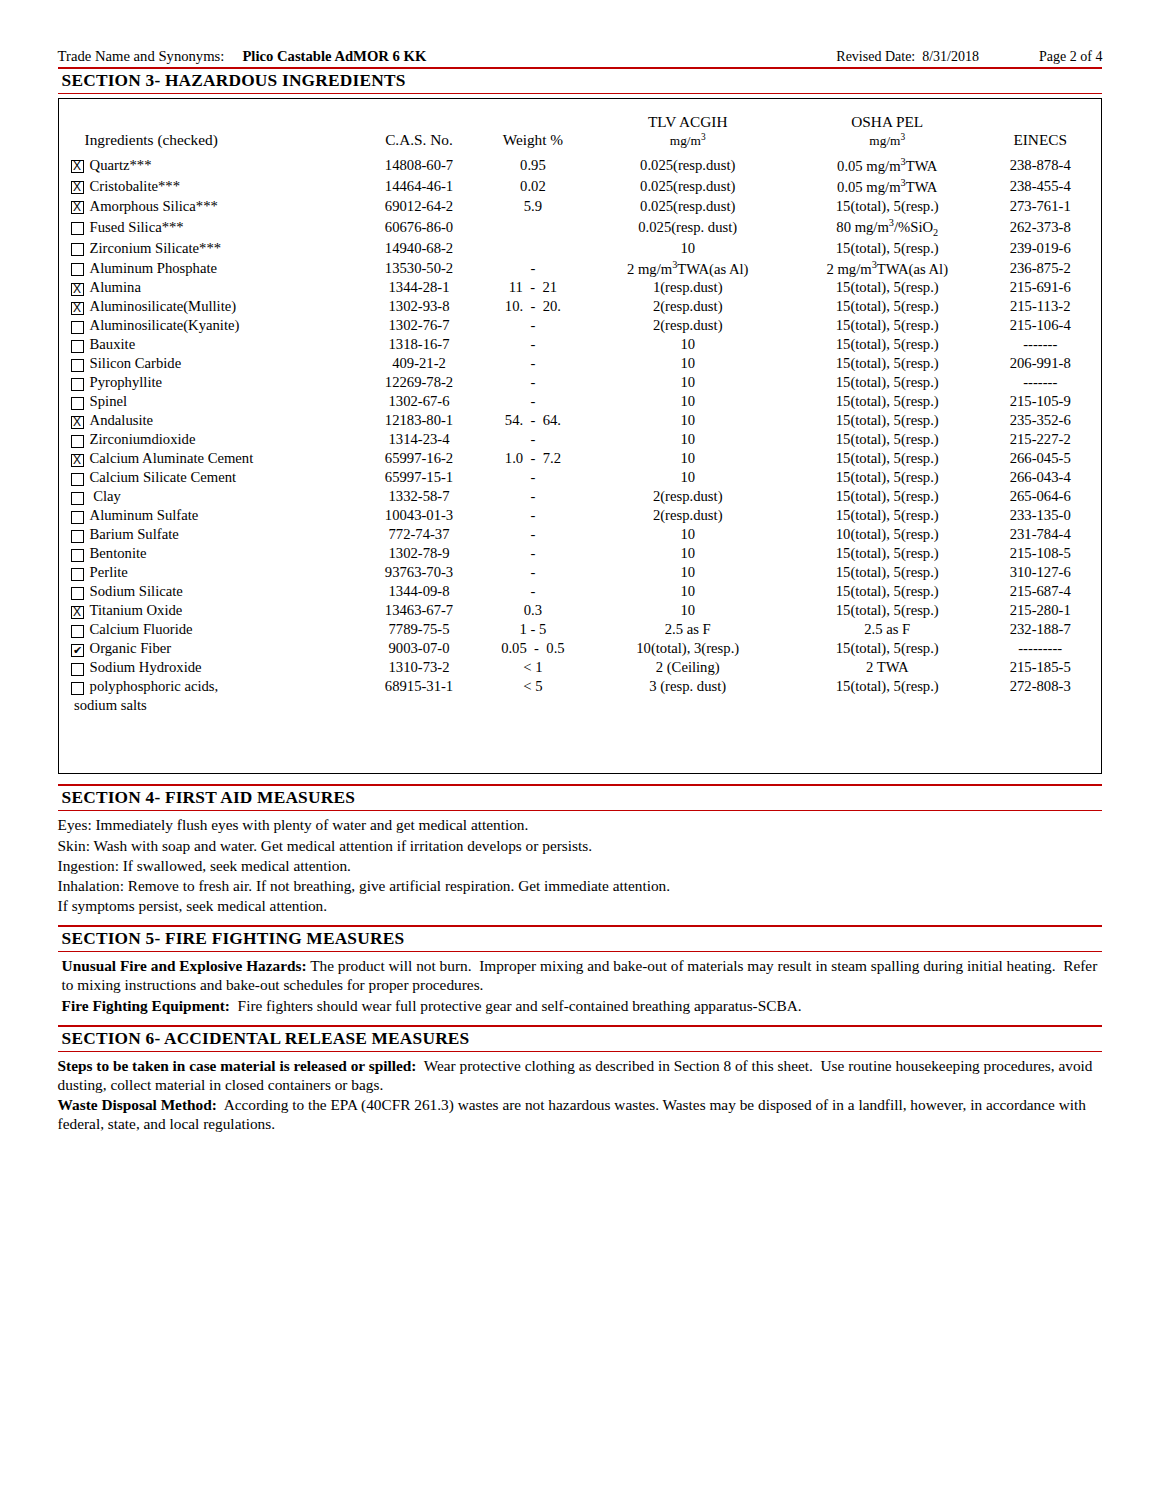Trade Name and Synonyms: Plico Castable AdMOR 6 KK Revised Date: 8/31/2018 Page 2 of 4
SECTION 3- HAZARDOUS INGREDIENTS
| Ingredients (checked) | C.A.S. No. | Weight % | TLV ACGIH mg/m 3 | OSHA PEL mg/m 3 | EINECS |
| --- | --- | --- | --- | --- | --- |
| Quartz*** | 14808-60-7 | 0.95 | 0.025(resp.dust) | 0.05 mg/m 3 TWA | 238-878-4 |
| Cristobalite*** | 14464-46-1 | 0.02 | 0.025(resp.dust) | 0.05 mg/m 3 TWA | 238-455-4 |
| Amorphous Silica*** | 69012-64-2 | 5.9 | 0.025(resp.dust) | 15(total), 5(resp.) | 273-761-1 |
| Fused Silica*** | 60676-86-0 | | 0.025(resp. dust) | 80 mg/m 3 /%SiO 2 | 262-373-8 |
| Zirconium Silicate*** | 14940-68-2 | | 10 | 15(total), 5(resp.) | 239-019-6 |
| Aluminum Phosphate | 13530-50-2 | - | 2 mg/m 3 TWA(as Al) | 2 mg/m 3 TWA(as Al) | 236-875-2 |
| Alumina | 1344-28-1 | 11 - 21 | 1(resp.dust) | 15(total), 5(resp.) | 215-691-6 |
| Aluminosilicate(Mullite) | 1302-93-8 | 10. - 20. | 2(resp.dust) | 15(total), 5(resp.) | 215-113-2 |
| Aluminosilicate(Kyanite) | 1302-76-7 | - | 2(resp.dust) | 15(total), 5(resp.) | 215-106-4 |
| Bauxite | 1318-16-7 | - | 10 | 15(total), 5(resp.) | ------- |
| Silicon Carbide | 409-21-2 | - | 10 | 15(total), 5(resp.) | 206-991-8 |
| Pyrophyllite | 12269-78-2 | - | 10 | 15(total), 5(resp.) | ------- |
| Spinel | 1302-67-6 | - | 10 | 15(total), 5(resp.) | 215-105-9 |
| Andalusite | 12183-80-1 | 54. - 64. | 10 | 15(total), 5(resp.) | 235-352-6 |
| Zirconiumdioxide | 1314-23-4 | - | 10 | 15(total), 5(resp.) | 215-227-2 |
| Calcium Aluminate Cement | 65997-16-2 | 1.0 - 7.2 | 10 | 15(total), 5(resp.) | 266-045-5 |
| Calcium Silicate Cement | 65997-15-1 | - | 10 | 15(total), 5(resp.) | 266-043-4 |
| Clay | 1332-58-7 | - | 2(resp.dust) | 15(total), 5(resp.) | 265-064-6 |
| Aluminum Sulfate | 10043-01-3 | - | 2(resp.dust) | 15(total), 5(resp.) | 233-135-0 |
| Barium Sulfate | 772-74-37 | - | 10 | 10(total), 5(resp.) | 231-784-4 |
| Bentonite | 1302-78-9 | - | 10 | 15(total), 5(resp.) | 215-108-5 |
| Perlite | 93763-70-3 | - | 10 | 15(total), 5(resp.) | 310-127-6 |
| Sodium Silicate | 1344-09-8 | - | 10 | 15(total), 5(resp.) | 215-687-4 |
| Titanium Oxide | 13463-67-7 | 0.3 | 10 | 15(total), 5(resp.) | 215-280-1 |
| Calcium Fluoride | 7789-75-5 | 1 - 5 | 2.5 as F | 2.5 as F | 232-188-7 |
| Organic Fiber | 9003-07-0 | 0.05 - 0.5 | 10(total), 3(resp.) | 15(total), 5(resp.) | --------- |
| Sodium Hydroxide | 1310-73-2 | < 1 | 2 (Ceiling) | 2 TWA | 215-185-5 |
| polyphosphoric acids, | 68915-31-1 | < 5 | 3 (resp. dust) | 15(total), 5(resp.) | 272-808-3 |
| sodium salts | | | | | |
SECTION 4- FIRST AID MEASURES
Eyes: Immediately flush eyes with plenty of water and get medical attention.
Skin: Wash with soap and water. Get medical attention if irritation develops or persists.
Ingestion: If swallowed, seek medical attention.
Inhalation: Remove to fresh air. If not breathing, give artificial respiration. Get immediate attention.
If symptoms persist, seek medical attention.
SECTION 5- FIRE FIGHTING MEASURES
Unusual Fire and Explosive Hazards: The product will not burn. Improper mixing and bake-out of materials may result in steam spalling during initial heating. Refer to mixing instructions and bake-out schedules for proper procedures.
Fire Fighting Equipment: Fire fighters should wear full protective gear and self-contained breathing apparatus-SCBA.
SECTION 6- ACCIDENTAL RELEASE MEASURES
Steps to be taken in case material is released or spilled: Wear protective clothing as described in Section 8 of this sheet. Use routine housekeeping procedures, avoid dusting, collect material in closed containers or bags.
Waste Disposal Method: According to the EPA (40CFR 261.3) wastes are not hazardous wastes. Wastes may be disposed of in a landfill, however, in accordance with federal, state, and local regulations.